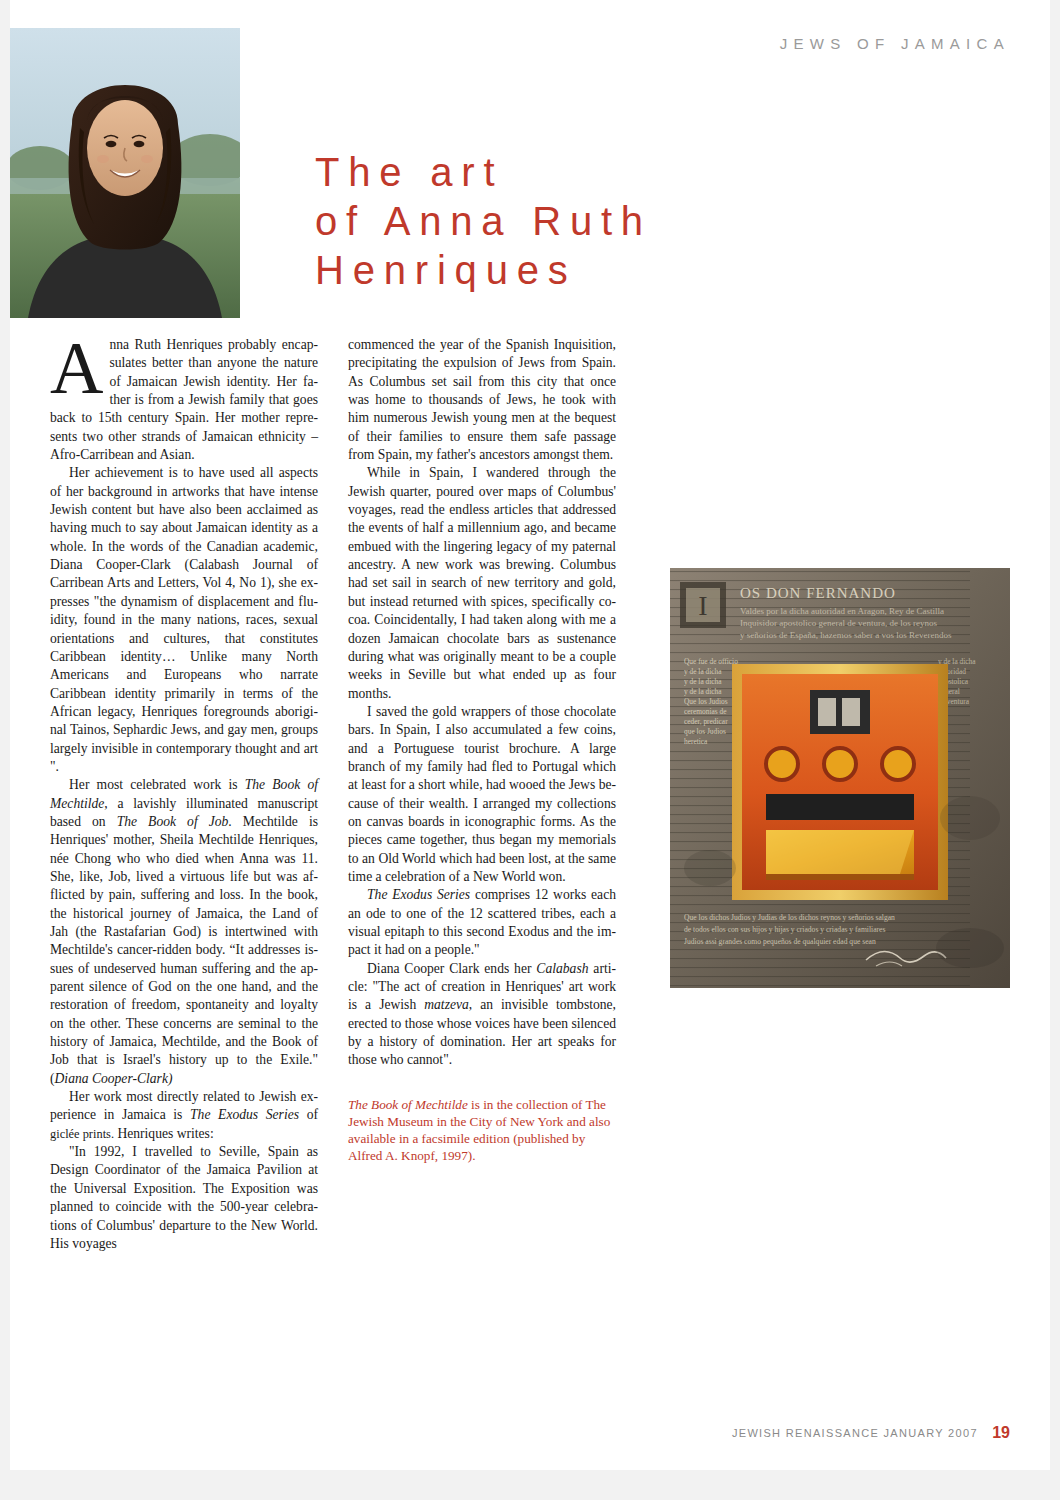Jews of Jamaica
The art
of Anna Ruth
Henriques
Anna Ruth Henriques probably encapsulates better than anyone the nature of Jamaican Jewish identity. Her father is from a Jewish family that goes back to 15th century Spain. Her mother represents two other strands of Jamaican ethnicity – Afro-Carribean and Asian.
Her achievement is to have used all aspects of her background in artworks that have intense Jewish content but have also been acclaimed as having much to say about Jamaican identity as a whole. In the words of the Canadian academic, Diana Cooper-Clark (Calabash Journal of Carribean Arts and Letters, Vol 4, No 1), she expresses "the dynamism of displacement and fluidity, found in the many nations, races, sexual orientations and cultures, that constitutes Caribbean identity… Unlike many North Americans and Europeans who narrate Caribbean identity primarily in terms of the African legacy, Henriques foregrounds aboriginal Tainos, Sephardic Jews, and gay men, groups largely invisible in contemporary thought and art ".
Her most celebrated work is The Book of Mechtilde, a lavishly illuminated manuscript based on The Book of Job. Mechtilde is Henriques' mother, Sheila Mechtilde Henriques, née Chong who who died when Anna was 11. She, like, Job, lived a virtuous life but was afflicted by pain, suffering and loss. In the book, the historical journey of Jamaica, the Land of Jah (the Rastafarian God) is intertwined with Mechtilde's cancer-ridden body. “It addresses issues of undeserved human suffering and the apparent silence of God on the one hand, and the restoration of freedom, spontaneity and loyalty on the other. These concerns are seminal to the history of Jamaica, Mechtilde, and the Book of Job that is Israel's history up to the Exile." (Diana Cooper-Clark)
Her work most directly related to Jewish experience in Jamaica is The Exodus Series of giclée prints. Henriques writes:
"In 1992, I travelled to Seville, Spain as Design Coordinator of the Jamaica Pavilion at the Universal Exposition. The Exposition was planned to coincide with the 500-year celebrations of Columbus' departure to the New World. His voyages
commenced the year of the Spanish Inquisition, precipitating the expulsion of Jews from Spain. As Columbus set sail from this city that once was home to thousands of Jews, he took with him numerous Jewish young men at the bequest of their families to ensure them safe passage from Spain, my father's ancestors amongst them.
While in Spain, I wandered through the Jewish quarter, poured over maps of Columbus' voyages, read the endless articles that addressed the events of half a millennium ago, and became embued with the lingering legacy of my paternal ancestry. A new work was brewing. Columbus had set sail in search of new territory and gold, but instead returned with spices, specifically cocoa. Coincidentally, I had taken along with me a dozen Jamaican chocolate bars as sustenance during what was originally meant to be a couple weeks in Seville but what ended up as four months.
I saved the gold wrappers of those chocolate bars. In Spain, I also accumulated a few coins, and a Portuguese tourist brochure. A large branch of my family had fled to Portugal which at least for a short while, had wooed the Jews because of their wealth. I arranged my collections on canvas boards in iconographic forms. As the pieces came together, thus began my memorials to an Old World which had been lost, at the same time a celebration of a New World won.
The Exodus Series comprises 12 works each an ode to one of the 12 scattered tribes, each a visual epitaph to this second Exodus and the impact it had on a people."
Diana Cooper Clark ends her Calabash article: "The act of creation in Henriques' art work is a Jewish matzeva, an invisible tombstone, erected to those whose voices have been silenced by a history of domination. Her art speaks for those who cannot".
The Book of Mechtilde is in the collection of The Jewish Museum in the City of New York and also available in a facsimile edition (published by Alfred A. Knopf, 1997).
I OS DON FERNANDO Valdes por la dicha autoridad en Aragon, Rey de Castilla Inquisidor apostolico general de ventura, de los reynos y señorios de España, hazemos saber a vos los Reverendos Que fue de officio y de la dicha y de la dicha y de la dicha Que los Judios ceremonias de ceder, predicar que los Judios heretica y de la dicha autoridad apostolica general de ventura Que los dichos Judios y Judias de los dichos reynos y señorios salgan de todos ellos con sus hijos y hijas y criados y criadas y familiares Judios assi grandes como pequeños de qualquier edad que sean
Jewish Renaissance January 2007 19